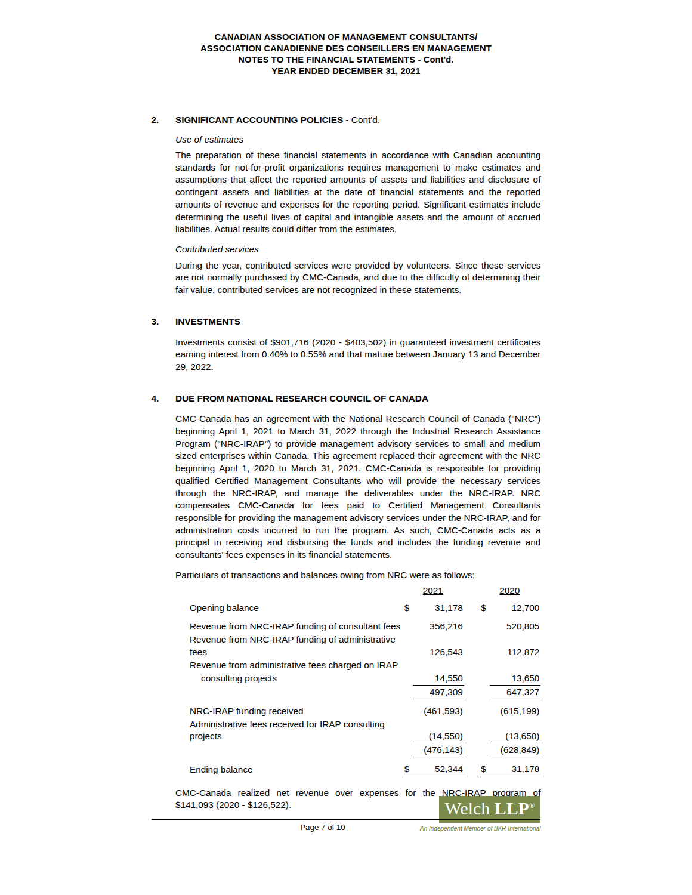CANADIAN ASSOCIATION OF MANAGEMENT CONSULTANTS/
ASSOCIATION CANADIENNE DES CONSEILLERS EN MANAGEMENT
NOTES TO THE FINANCIAL STATEMENTS - Cont'd.
YEAR ENDED DECEMBER 31, 2021
2.
Significant Accounting Policies - Cont'd.
Use of estimates
The preparation of these financial statements in accordance with Canadian accounting standards for not-for-profit organizations requires management to make estimates and assumptions that affect the reported amounts of assets and liabilities and disclosure of contingent assets and liabilities at the date of financial statements and the reported amounts of revenue and expenses for the reporting period. Significant estimates include determining the useful lives of capital and intangible assets and the amount of accrued liabilities. Actual results could differ from the estimates.
Contributed services
During the year, contributed services were provided by volunteers. Since these services are not normally purchased by CMC-Canada, and due to the difficulty of determining their fair value, contributed services are not recognized in these statements.
3.
Investments
Investments consist of $901,716 (2020 - $403,502) in guaranteed investment certificates earning interest from 0.40% to 0.55% and that mature between January 13 and December 29, 2022.
4.
Due from National Research Council of Canada
CMC-Canada has an agreement with the National Research Council of Canada ("NRC") beginning April 1, 2021 to March 31, 2022 through the Industrial Research Assistance Program ("NRC-IRAP") to provide management advisory services to small and medium sized enterprises within Canada. This agreement replaced their agreement with the NRC beginning April 1, 2020 to March 31, 2021. CMC-Canada is responsible for providing qualified Certified Management Consultants who will provide the necessary services through the NRC-IRAP, and manage the deliverables under the NRC-IRAP. NRC compensates CMC-Canada for fees paid to Certified Management Consultants responsible for providing the management advisory services under the NRC-IRAP, and for administration costs incurred to run the program. As such, CMC-Canada acts as a principal in receiving and disbursing the funds and includes the funding revenue and consultants' fees expenses in its financial statements.
Particulars of transactions and balances owing from NRC were as follows:
| | 2021 | | 2020 |
| Opening balance | $ | 31,178 | | $ | 12,700 |
| Revenue from NRC-IRAP funding of consultant fees | | 356,216 | | | 520,805 |
| Revenue from NRC-IRAP funding of administrative fees | | 126,543 | | | 112,872 |
| Revenue from administrative fees charged on IRAP | | | | | |
| consulting projects | | 14,550 | | | 13,650 |
| | | 497,309 | | | 647,327 |
| NRC-IRAP funding received | | (461,593) | | | (615,199) |
| Administrative fees received for IRAP consulting projects | | (14,550) | | | (13,650) |
| | | (476,143) | | | (628,849) |
| Ending balance | $ | 52,344 | | $ | 31,178 |
CMC-Canada realized net revenue over expenses for the NRC-IRAP program of $141,093 (2020 - $126,522).
Welch LLP®
Page 7 of 10
An Independent Member of BKR International